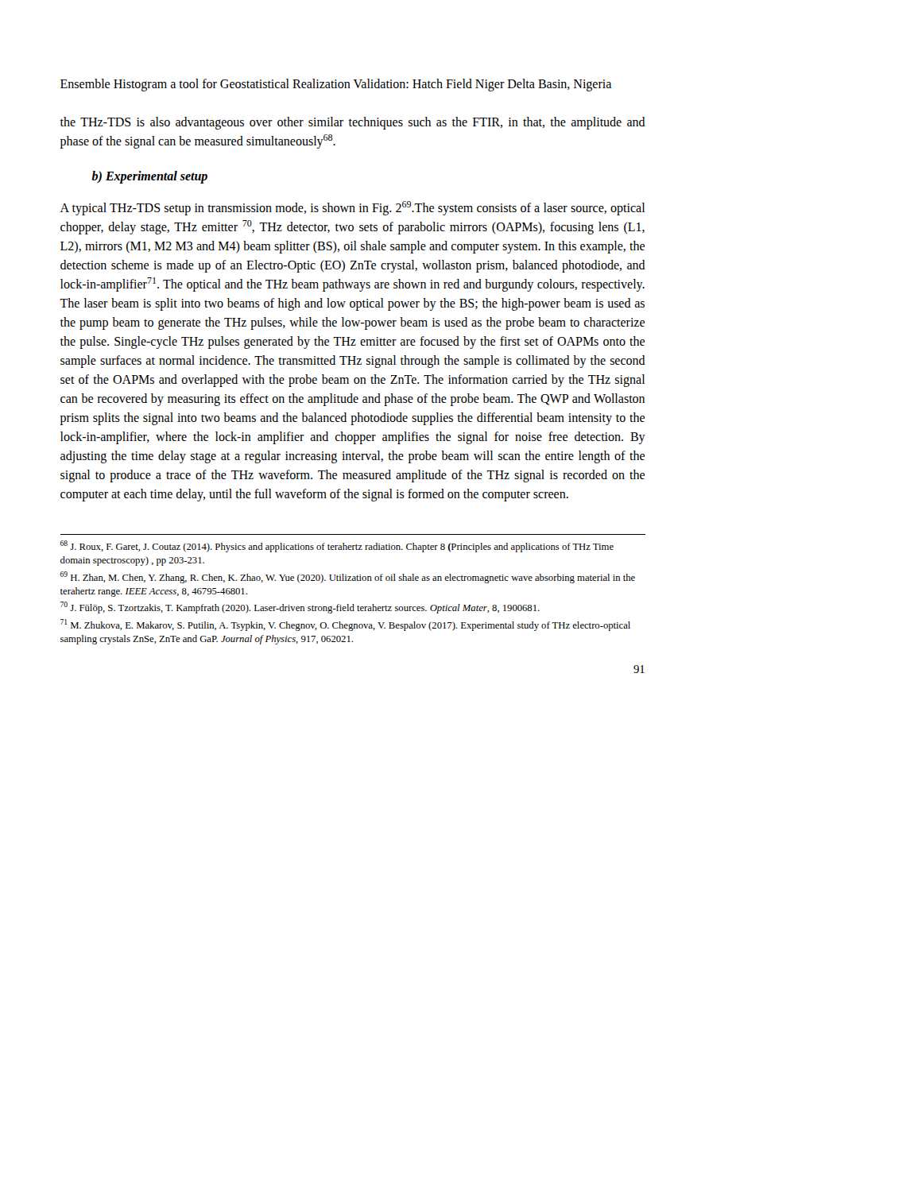Ensemble Histogram a tool for Geostatistical Realization Validation: Hatch Field Niger Delta Basin, Nigeria
the THz-TDS is also advantageous over other similar techniques such as the FTIR, in that, the amplitude and phase of the signal can be measured simultaneously68.
b) Experimental setup
A typical THz-TDS setup in transmission mode, is shown in Fig. 269.The system consists of a laser source, optical chopper, delay stage, THz emitter 70, THz detector, two sets of parabolic mirrors (OAPMs), focusing lens (L1, L2), mirrors (M1, M2 M3 and M4) beam splitter (BS), oil shale sample and computer system. In this example, the detection scheme is made up of an Electro-Optic (EO) ZnTe crystal, wollaston prism, balanced photodiode, and lock-in-amplifier71. The optical and the THz beam pathways are shown in red and burgundy colours, respectively. The laser beam is split into two beams of high and low optical power by the BS; the high-power beam is used as the pump beam to generate the THz pulses, while the low-power beam is used as the probe beam to characterize the pulse. Single-cycle THz pulses generated by the THz emitter are focused by the first set of OAPMs onto the sample surfaces at normal incidence. The transmitted THz signal through the sample is collimated by the second set of the OAPMs and overlapped with the probe beam on the ZnTe. The information carried by the THz signal can be recovered by measuring its effect on the amplitude and phase of the probe beam. The QWP and Wollaston prism splits the signal into two beams and the balanced photodiode supplies the differential beam intensity to the lock-in-amplifier, where the lock-in amplifier and chopper amplifies the signal for noise free detection. By adjusting the time delay stage at a regular increasing interval, the probe beam will scan the entire length of the signal to produce a trace of the THz waveform. The measured amplitude of the THz signal is recorded on the computer at each time delay, until the full waveform of the signal is formed on the computer screen.
68 J. Roux, F. Garet, J. Coutaz (2014). Physics and applications of terahertz radiation. Chapter 8 (Principles and applications of THz Time domain spectroscopy) , pp 203-231.
69 H. Zhan, M. Chen, Y. Zhang, R. Chen, K. Zhao, W. Yue (2020). Utilization of oil shale as an electromagnetic wave absorbing material in the terahertz range. IEEE Access, 8, 46795-46801.
70 J. Fülöp, S. Tzortzakis, T. Kampfrath (2020). Laser-driven strong-field terahertz sources. Optical Mater, 8, 1900681.
71 M. Zhukova, E. Makarov, S. Putilin, A. Tsypkin, V. Chegnov, O. Chegnova, V. Bespalov (2017). Experimental study of THz electro-optical sampling crystals ZnSe, ZnTe and GaP. Journal of Physics, 917, 062021.
91